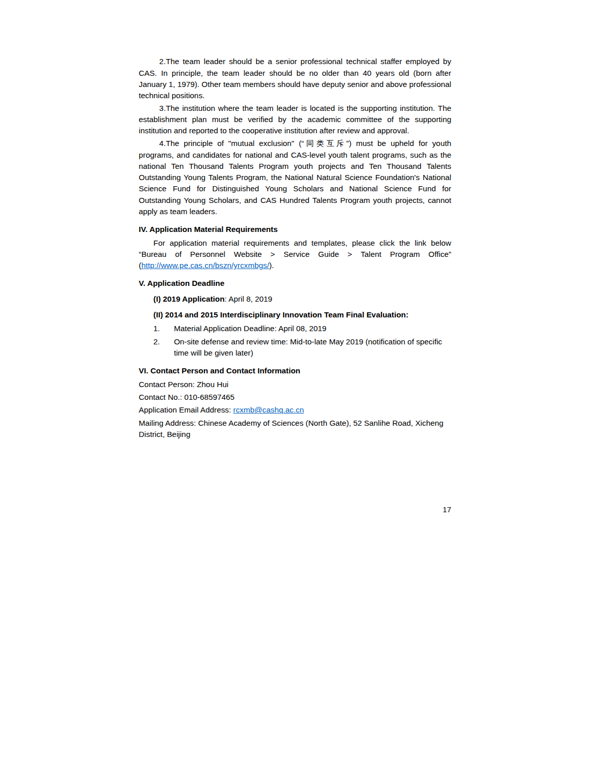2.The team leader should be a senior professional technical staffer employed by CAS. In principle, the team leader should be no older than 40 years old (born after January 1, 1979). Other team members should have deputy senior and above professional technical positions.
3.The institution where the team leader is located is the supporting institution. The establishment plan must be verified by the academic committee of the supporting institution and reported to the cooperative institution after review and approval.
4.The principle of "mutual exclusion" (“同类互斥”) must be upheld for youth programs, and candidates for national and CAS-level youth talent programs, such as the national Ten Thousand Talents Program youth projects and Ten Thousand Talents Outstanding Young Talents Program, the National Natural Science Foundation's National Science Fund for Distinguished Young Scholars and National Science Fund for Outstanding Young Scholars, and CAS Hundred Talents Program youth projects, cannot apply as team leaders.
IV. Application Material Requirements
For application material requirements and templates, please click the link below “Bureau of Personnel Website > Service Guide > Talent Program Office” (http://www.pe.cas.cn/bszn/yrcxmbgs/).
V. Application Deadline
(I) 2019 Application: April 8, 2019
(II) 2014 and 2015 Interdisciplinary Innovation Team Final Evaluation:
1. Material Application Deadline: April 08, 2019
2. On-site defense and review time: Mid-to-late May 2019 (notification of specific time will be given later)
VI. Contact Person and Contact Information
Contact Person: Zhou Hui
Contact No.: 010-68597465
Application Email Address: rcxmb@cashq.ac.cn
Mailing Address: Chinese Academy of Sciences (North Gate), 52 Sanlihe Road, Xicheng District, Beijing
17